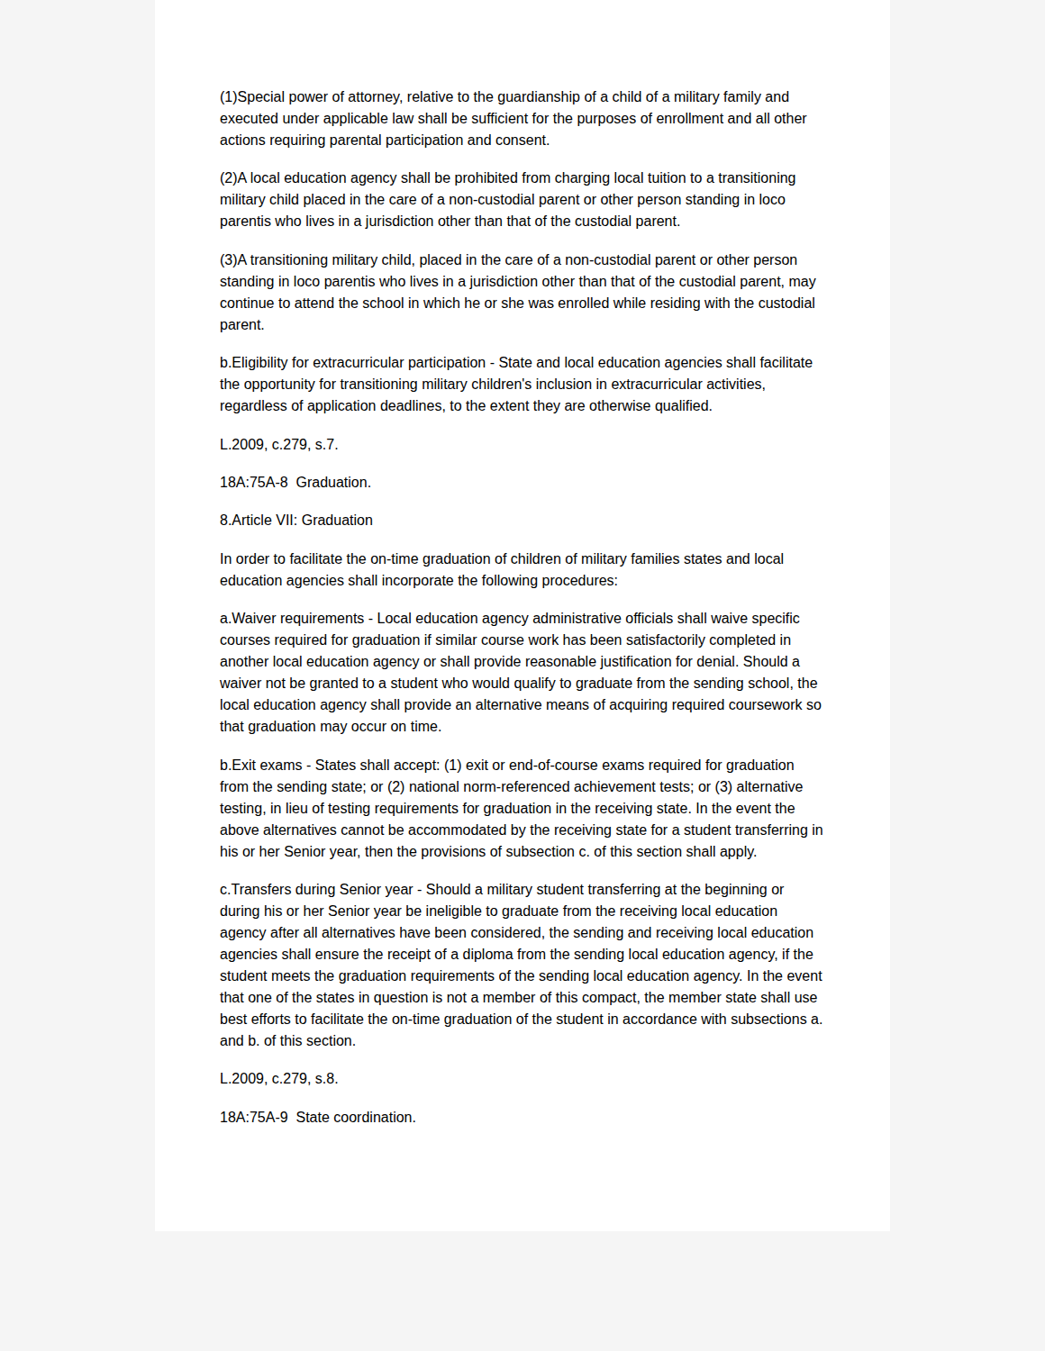(1)Special power of attorney, relative to the guardianship of a child of a military family and executed under applicable law shall be sufficient for the purposes of enrollment and all other actions requiring parental participation and consent.
(2)A local education agency shall be prohibited from charging local tuition to a transitioning military child placed in the care of a non-custodial parent or other person standing in loco parentis who lives in a jurisdiction other than that of the custodial parent.
(3)A transitioning military child, placed in the care of a non-custodial parent or other person standing in loco parentis who lives in a jurisdiction other than that of the custodial parent, may continue to attend the school in which he or she was enrolled while residing with the custodial parent.
b.Eligibility for extracurricular participation - State and local education agencies shall facilitate the opportunity for transitioning military children's inclusion in extracurricular activities, regardless of application deadlines, to the extent they are otherwise qualified.
L.2009, c.279, s.7.
18A:75A-8 Graduation.
8.Article VII: Graduation
In order to facilitate the on-time graduation of children of military families states and local education agencies shall incorporate the following procedures:
a.Waiver requirements - Local education agency administrative officials shall waive specific courses required for graduation if similar course work has been satisfactorily completed in another local education agency or shall provide reasonable justification for denial. Should a waiver not be granted to a student who would qualify to graduate from the sending school, the local education agency shall provide an alternative means of acquiring required coursework so that graduation may occur on time.
b.Exit exams - States shall accept: (1) exit or end-of-course exams required for graduation from the sending state; or (2) national norm-referenced achievement tests; or (3) alternative testing, in lieu of testing requirements for graduation in the receiving state. In the event the above alternatives cannot be accommodated by the receiving state for a student transferring in his or her Senior year, then the provisions of subsection c. of this section shall apply.
c.Transfers during Senior year - Should a military student transferring at the beginning or during his or her Senior year be ineligible to graduate from the receiving local education agency after all alternatives have been considered, the sending and receiving local education agencies shall ensure the receipt of a diploma from the sending local education agency, if the student meets the graduation requirements of the sending local education agency. In the event that one of the states in question is not a member of this compact, the member state shall use best efforts to facilitate the on-time graduation of the student in accordance with subsections a. and b. of this section.
L.2009, c.279, s.8.
18A:75A-9 State coordination.